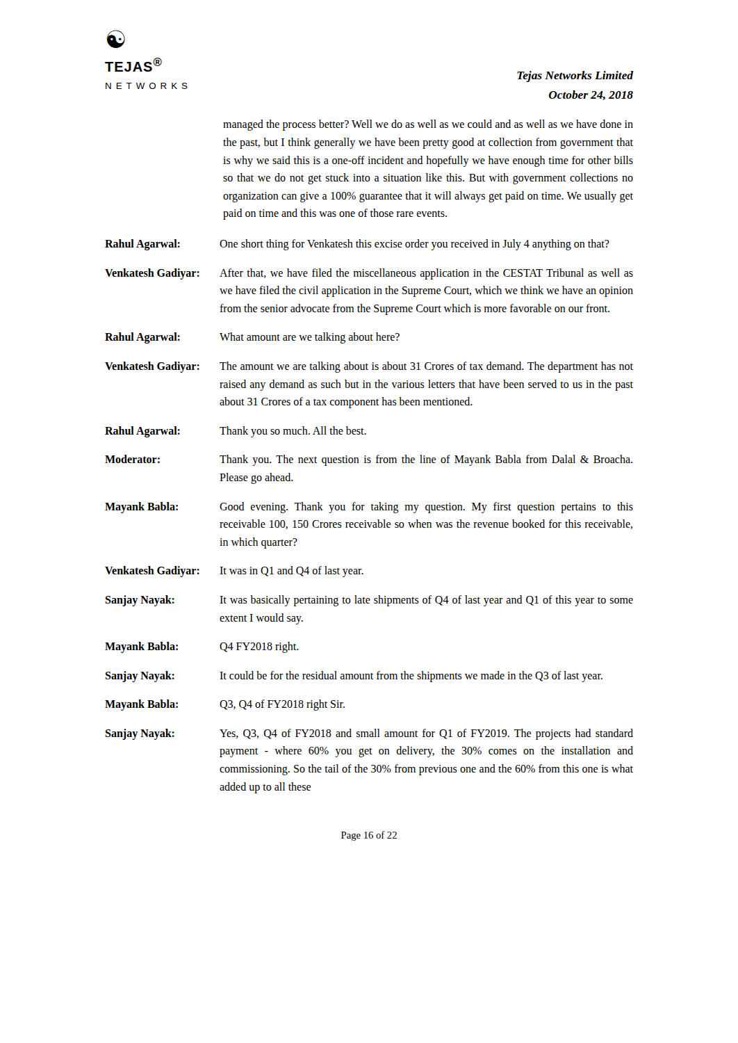☯
TEJAS®
NETWORKS
Tejas Networks Limited
October 24, 2018
managed the process better? Well we do as well as we could and as well as we have done in the past, but I think generally we have been pretty good at collection from government that is why we said this is a one-off incident and hopefully we have enough time for other bills so that we do not get stuck into a situation like this. But with government collections no organization can give a 100% guarantee that it will always get paid on time. We usually get paid on time and this was one of those rare events.
| Rahul Agarwal: | One short thing for Venkatesh this excise order you received in July 4 anything on that? |
| Venkatesh Gadiyar: | After that, we have filed the miscellaneous application in the CESTAT Tribunal as well as we have filed the civil application in the Supreme Court, which we think we have an opinion from the senior advocate from the Supreme Court which is more favorable on our front. |
| Rahul Agarwal: | What amount are we talking about here? |
| Venkatesh Gadiyar: | The amount we are talking about is about 31 Crores of tax demand. The department has not raised any demand as such but in the various letters that have been served to us in the past about 31 Crores of a tax component has been mentioned. |
| Rahul Agarwal: | Thank you so much. All the best. |
| Moderator: | Thank you. The next question is from the line of Mayank Babla from Dalal & Broacha. Please go ahead. |
| Mayank Babla: | Good evening. Thank you for taking my question. My first question pertains to this receivable 100, 150 Crores receivable so when was the revenue booked for this receivable, in which quarter? |
| Venkatesh Gadiyar: | It was in Q1 and Q4 of last year. |
| Sanjay Nayak: | It was basically pertaining to late shipments of Q4 of last year and Q1 of this year to some extent I would say. |
| Mayank Babla: | Q4 FY2018 right. |
| Sanjay Nayak: | It could be for the residual amount from the shipments we made in the Q3 of last year. |
| Mayank Babla: | Q3, Q4 of FY2018 right Sir. |
| Sanjay Nayak: | Yes, Q3, Q4 of FY2018 and small amount for Q1 of FY2019. The projects had standard payment - where 60% you get on delivery, the 30% comes on the installation and commissioning. So the tail of the 30% from previous one and the 60% from this one is what added up to all these |
Page 16 of 22